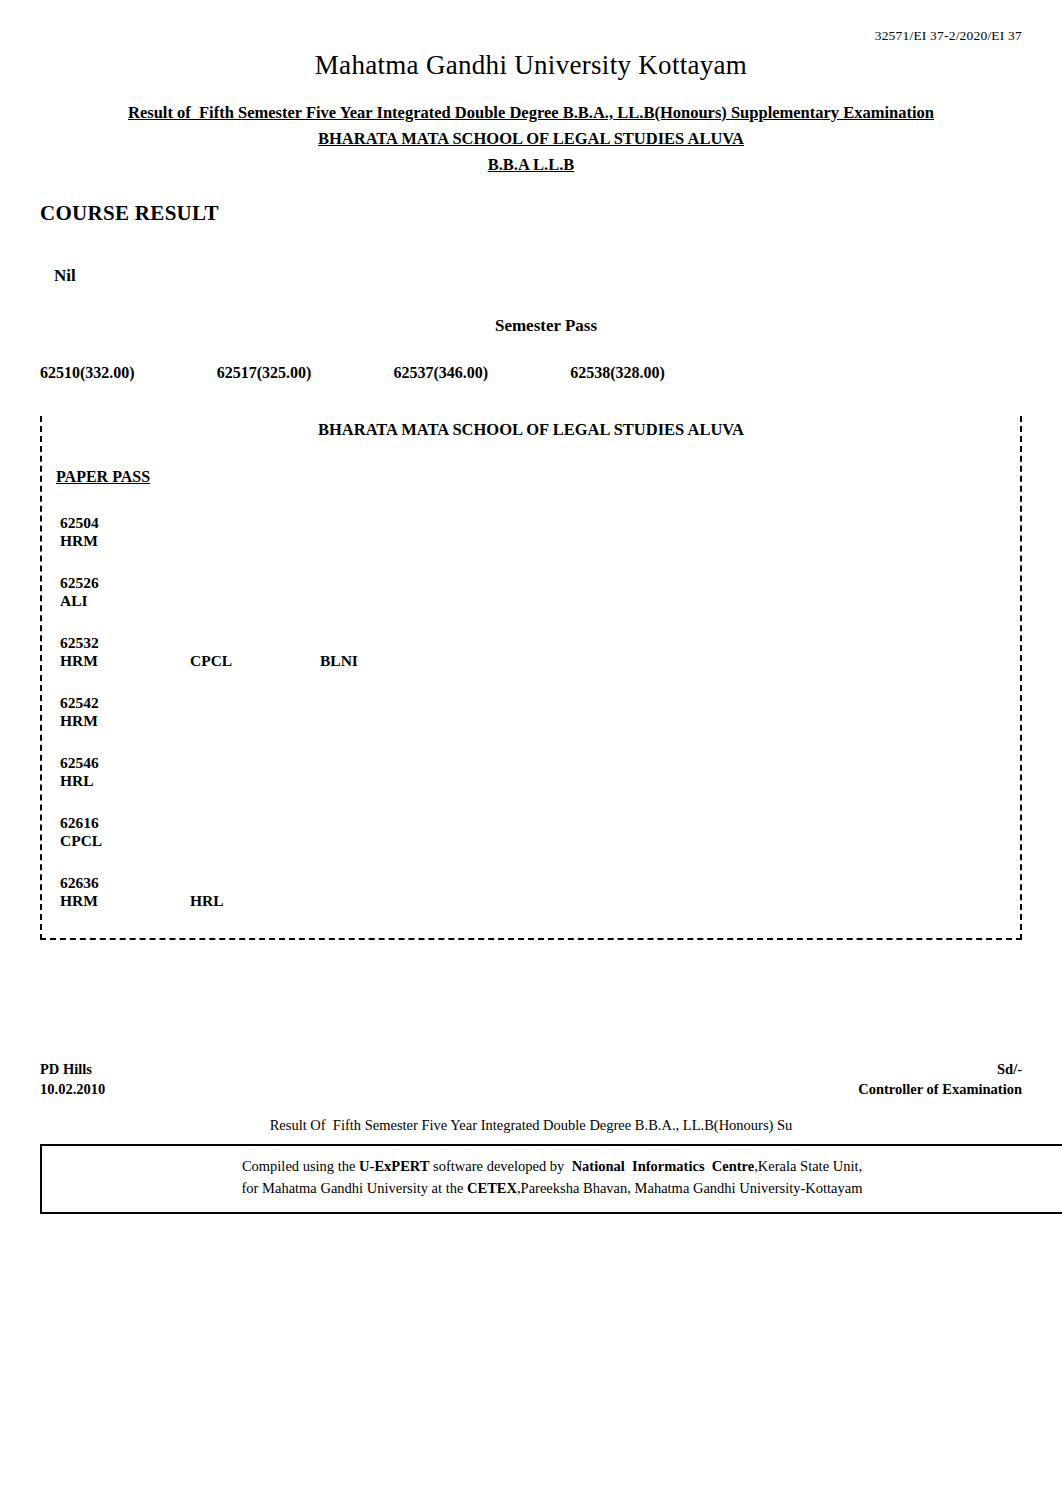32571/EI 37-2/2020/EI 37
Mahatma Gandhi University Kottayam
Result of Fifth Semester Five Year Integrated Double Degree B.B.A., LL.B(Honours) Supplementary Examination
BHARATA MATA SCHOOL OF LEGAL STUDIES ALUVA
B.B.A L.L.B
COURSE RESULT
Nil
Semester Pass
| 62510(332.00) | 62517(325.00) | 62537(346.00) | 62538(328.00) |
BHARATA MATA SCHOOL OF LEGAL STUDIES ALUVA
PAPER PASS
| 62504 | | |
| HRM | | |
| 62526 | | |
| ALI | | |
| 62532 | | |
| HRM | CPCL | BLNI |
| 62542 | | |
| HRM | | |
| 62546 | | |
| HRL | | |
| 62616 | | |
| CPCL | | |
| 62636 | | |
| HRM | HRL | |
PD Hills
10.02.2010
Sd/-
Controller of Examination
Result Of Fifth Semester Five Year Integrated Double Degree B.B.A., LL.B(Honours) Su
Compiled using the U-ExPERT software developed by National Informatics Centre,Kerala State Unit,
for Mahatma Gandhi University at the CETEX,Pareeksha Bhavan, Mahatma Gandhi University-Kottayam